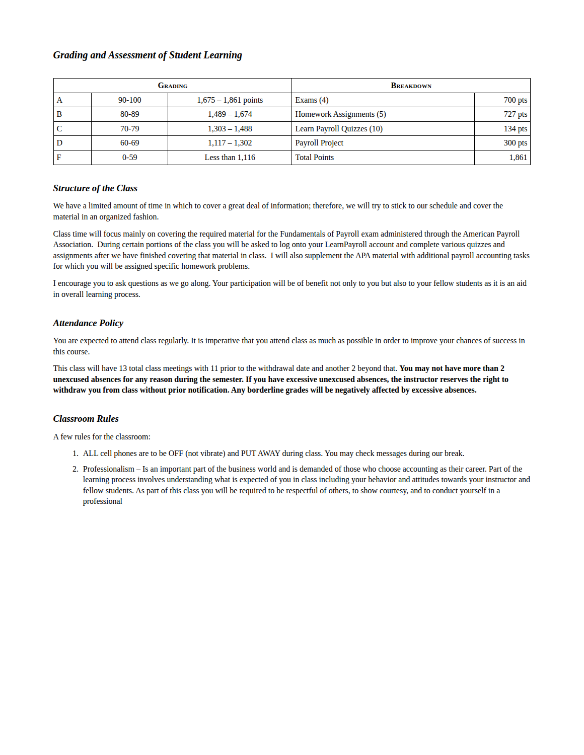Grading and Assessment of Student Learning
| Grading | Breakdown |
| --- | --- |
| A | 90-100 | 1,675 – 1,861 points | Exams (4) | 700 pts |
| B | 80-89 | 1,489 – 1,674 | Homework Assignments (5) | 727 pts |
| C | 70-79 | 1,303 – 1,488 | Learn Payroll Quizzes (10) | 134 pts |
| D | 60-69 | 1,117 – 1,302 | Payroll Project | 300 pts |
| F | 0-59 | Less than 1,116 | Total Points | 1,861 |
Structure of the Class
We have a limited amount of time in which to cover a great deal of information; therefore, we will try to stick to our schedule and cover the material in an organized fashion.
Class time will focus mainly on covering the required material for the Fundamentals of Payroll exam administered through the American Payroll Association. During certain portions of the class you will be asked to log onto your LearnPayroll account and complete various quizzes and assignments after we have finished covering that material in class. I will also supplement the APA material with additional payroll accounting tasks for which you will be assigned specific homework problems.
I encourage you to ask questions as we go along. Your participation will be of benefit not only to you but also to your fellow students as it is an aid in overall learning process.
Attendance Policy
You are expected to attend class regularly. It is imperative that you attend class as much as possible in order to improve your chances of success in this course.
This class will have 13 total class meetings with 11 prior to the withdrawal date and another 2 beyond that. You may not have more than 2 unexcused absences for any reason during the semester. If you have excessive unexcused absences, the instructor reserves the right to withdraw you from class without prior notification. Any borderline grades will be negatively affected by excessive absences.
Classroom Rules
A few rules for the classroom:
ALL cell phones are to be OFF (not vibrate) and PUT AWAY during class. You may check messages during our break.
Professionalism – Is an important part of the business world and is demanded of those who choose accounting as their career. Part of the learning process involves understanding what is expected of you in class including your behavior and attitudes towards your instructor and fellow students. As part of this class you will be required to be respectful of others, to show courtesy, and to conduct yourself in a professional